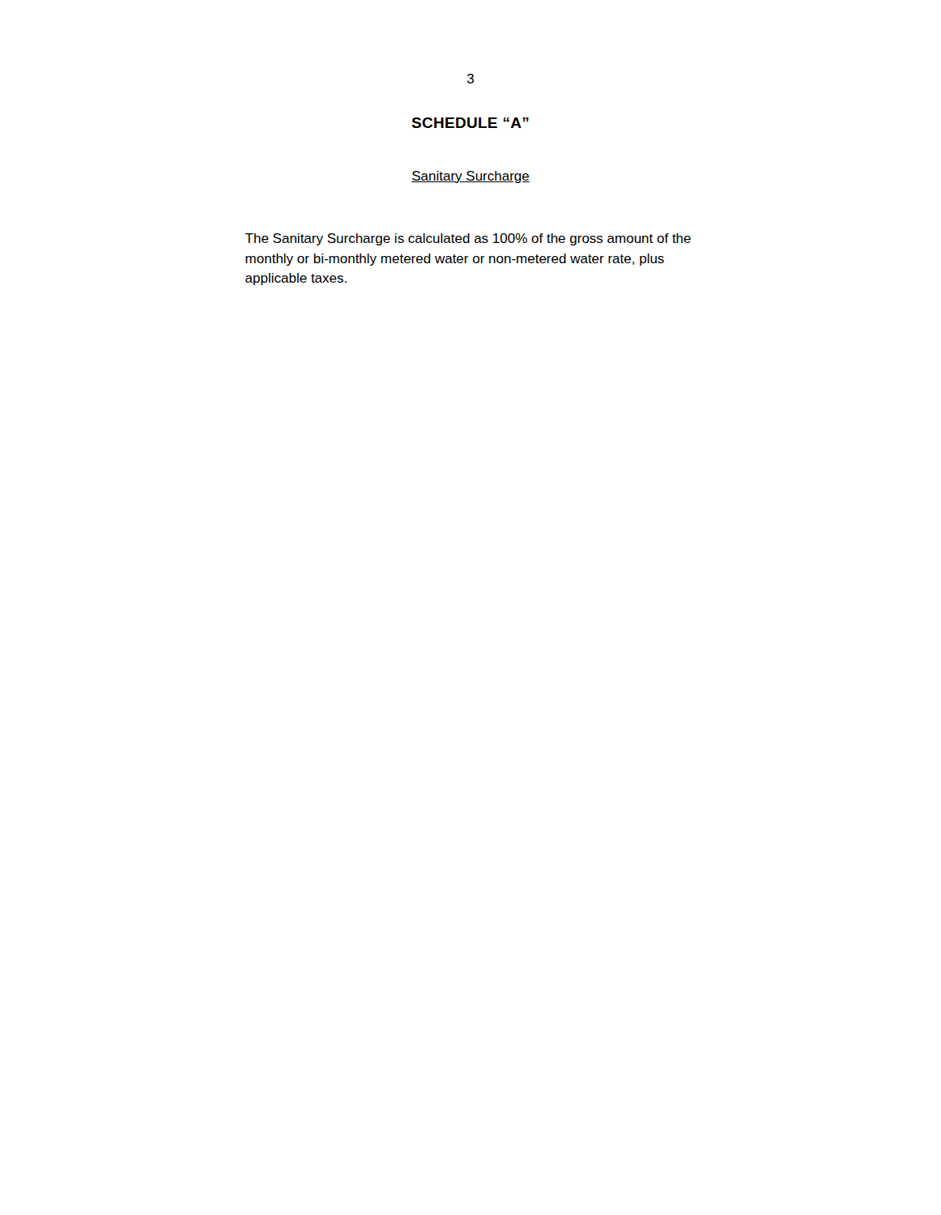3
SCHEDULE “A”
Sanitary Surcharge
The Sanitary Surcharge is calculated as 100% of the gross amount of the monthly or bi-monthly metered water or non-metered water rate, plus applicable taxes.